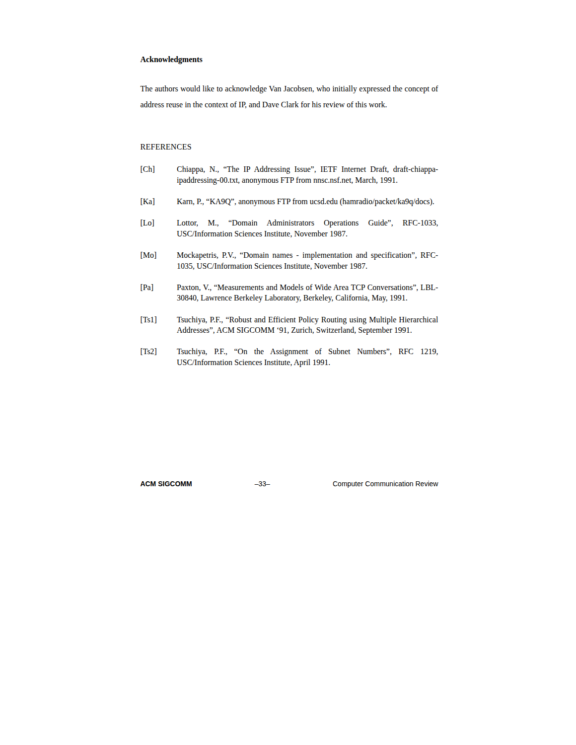Acknowledgments
The authors would like to acknowledge Van Jacobsen, who initially expressed the concept of address reuse in the context of IP, and Dave Clark for his review of this work.
REFERENCES
[Ch]
Chiappa, N., “The IP Addressing Issue”, IETF Internet Draft, draft-chiappa-ipaddressing-00.txt, anonymous FTP from nnsc.nsf.net, March, 1991.
[Ka]
Karn, P., “KA9Q”, anonymous FTP from ucsd.edu (hamradio/packet/ka9q/docs).
[Lo]
Lottor, M., “Domain Administrators Operations Guide”, RFC-1033, USC/Information Sciences Institute, November 1987.
[Mo]
Mockapetris, P.V., “Domain names - implementation and specification”, RFC-1035, USC/Information Sciences Institute, November 1987.
[Pa]
Paxton, V., “Measurements and Models of Wide Area TCP Conversations”, LBL-30840, Lawrence Berkeley Laboratory, Berkeley, California, May, 1991.
[Ts1]
Tsuchiya, P.F., “Robust and Efficient Policy Routing using Multiple Hierarchical Addresses”, ACM SIGCOMM ‘91, Zurich, Switzerland, September 1991.
[Ts2]
Tsuchiya, P.F., “On the Assignment of Subnet Numbers”, RFC 1219, USC/Information Sciences Institute, April 1991.
ACM SIGCOMM –33– Computer Communication Review